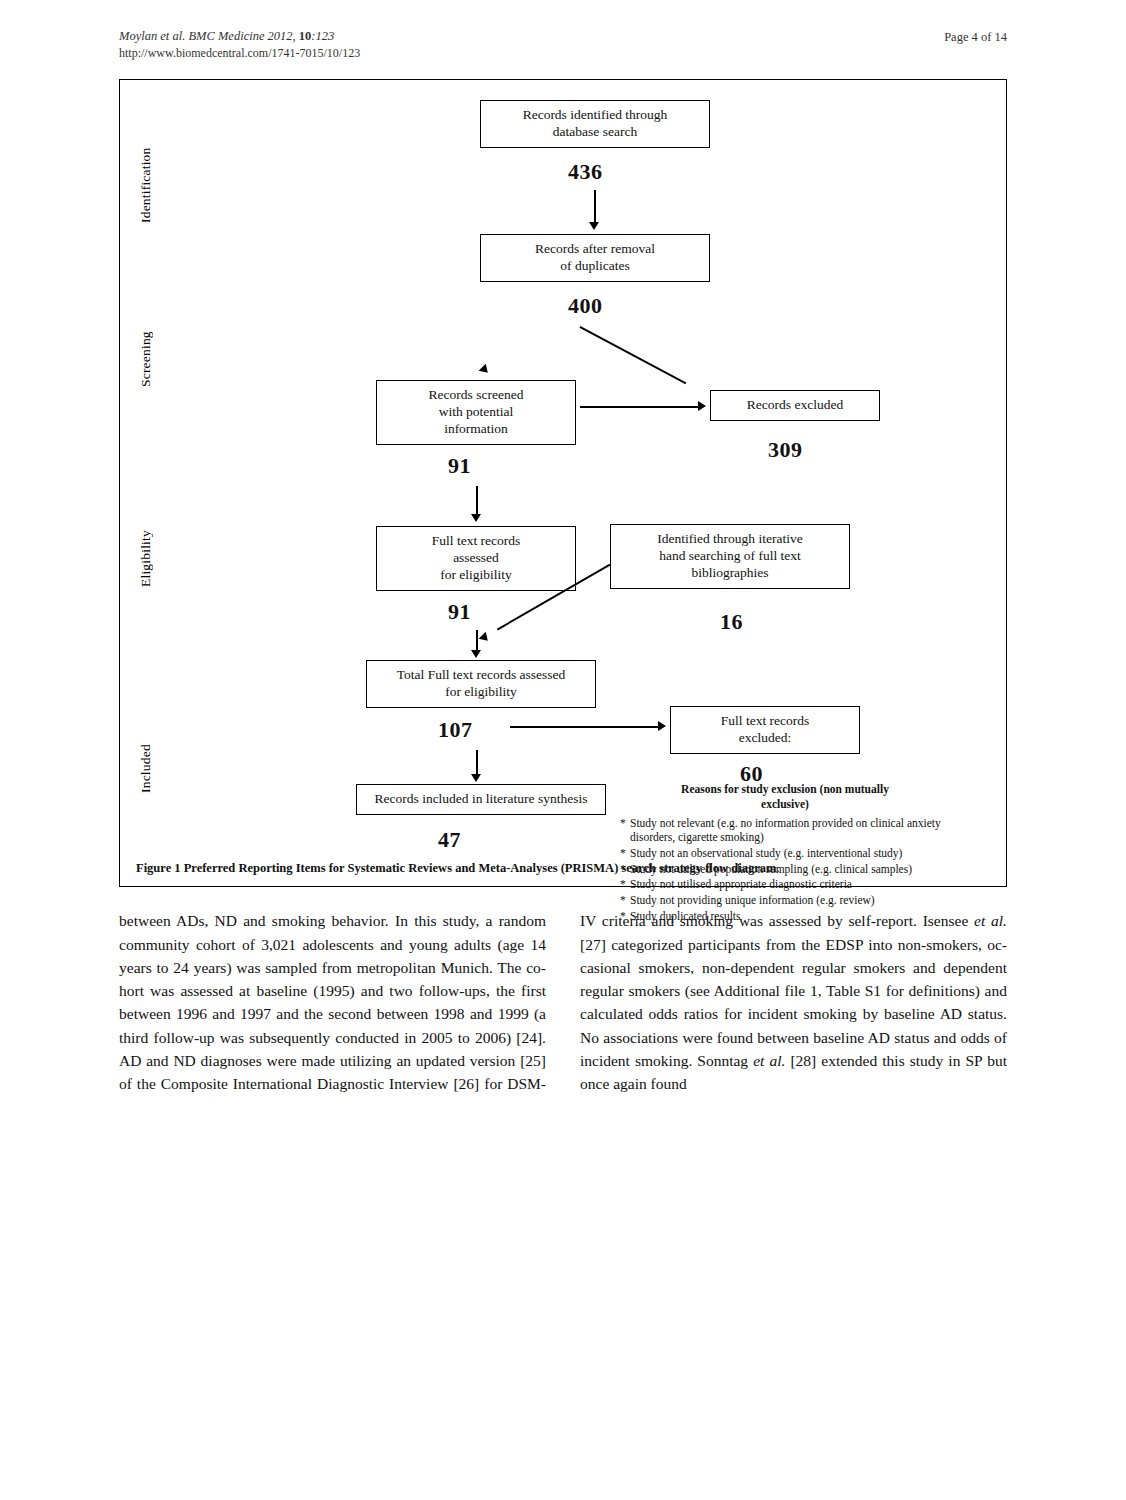Moylan et al. BMC Medicine 2012, 10:123
http://www.biomedcentral.com/1741-7015/10/123
Page 4 of 14
Identification
Screening
Eligibility
Included
Records identified through
database search
436
Records after removal
of duplicates
400
Records screened
with potential
information
91
Records excluded
309
Full text records
assessed
for eligibility
91
Identified through iterative
hand searching of full text
bibliographies
16
Total Full text records assessed
for eligibility
107
Full text records
excluded:
60
Records included in literature synthesis
47
Reasons for study exclusion (non mutually
exclusive)
Study not relevant (e.g. no information provided on clinical anxiety disorders, cigarette smoking)
Study not an observational study (e.g. interventional study)
Study not utilised population sampling (e.g. clinical samples)
Study not utilised appropriate diagnostic criteria
Study not providing unique information (e.g. review)
Study duplicated results
Figure 1 Preferred Reporting Items for Systematic Reviews and Meta-Analyses (PRISMA) search strategy flow diagram.
between ADs, ND and smoking behavior. In this study, a random community cohort of 3,021 adolescents and young adults (age 14 years to 24 years) was sampled from metropolitan Munich. The cohort was assessed at baseline (1995) and two follow-ups, the first between 1996 and 1997 and the second between 1998 and 1999 (a third follow-up was subsequently conducted in 2005 to 2006) [24]. AD and ND diagnoses were made utilizing an updated version [25] of the Composite International Diagnostic Interview [26] for DSM-IV criteria and smoking was assessed by self-report. Isensee et al. [27] categorized participants from the EDSP into non-smokers, occasional smokers, non-dependent regular smokers and dependent regular smokers (see Additional file 1, Table S1 for definitions) and calculated odds ratios for incident smoking by baseline AD status. No associations were found between baseline AD status and odds of incident smoking. Sonntag et al. [28] extended this study in SP but once again found